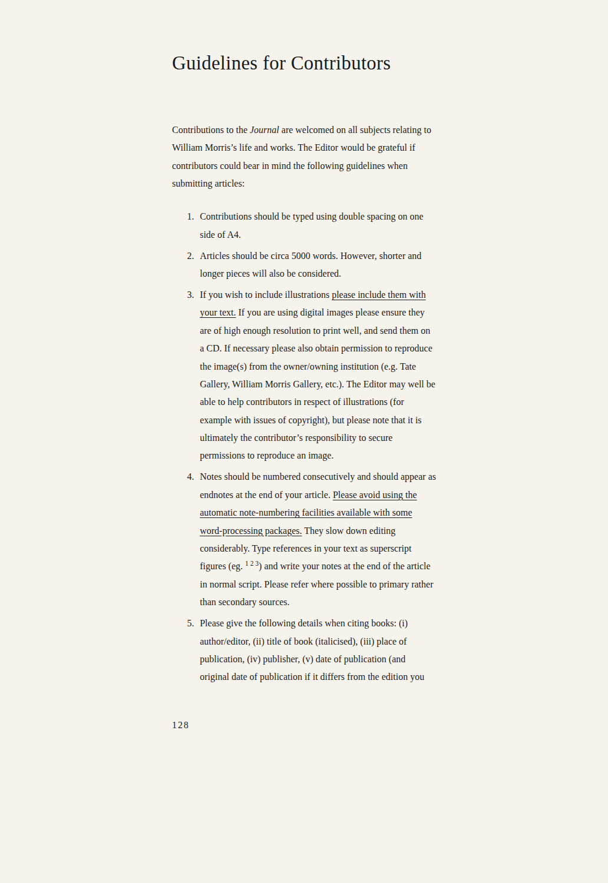Guidelines for Contributors
Contributions to the Journal are welcomed on all subjects relating to William Morris’s life and works. The Editor would be grateful if contributors could bear in mind the following guidelines when submitting articles:
Contributions should be typed using double spacing on one side of A4.
Articles should be circa 5000 words. However, shorter and longer pieces will also be considered.
If you wish to include illustrations please include them with your text. If you are using digital images please ensure they are of high enough resolution to print well, and send them on a CD. If necessary please also obtain permission to reproduce the image(s) from the owner/owning institution (e.g. Tate Gallery, William Morris Gallery, etc.). The Editor may well be able to help contributors in respect of illustrations (for example with issues of copyright), but please note that it is ultimately the contributor’s responsibility to secure permissions to reproduce an image.
Notes should be numbered consecutively and should appear as endnotes at the end of your article. Please avoid using the automatic note-numbering facilities available with some word-processing packages. They slow down editing considerably. Type references in your text as superscript figures (eg. 1 2 3) and write your notes at the end of the article in normal script. Please refer where possible to primary rather than secondary sources.
Please give the following details when citing books: (i) author/editor, (ii) title of book (italicised), (iii) place of publication, (iv) publisher, (v) date of publication (and original date of publication if it differs from the edition you
128